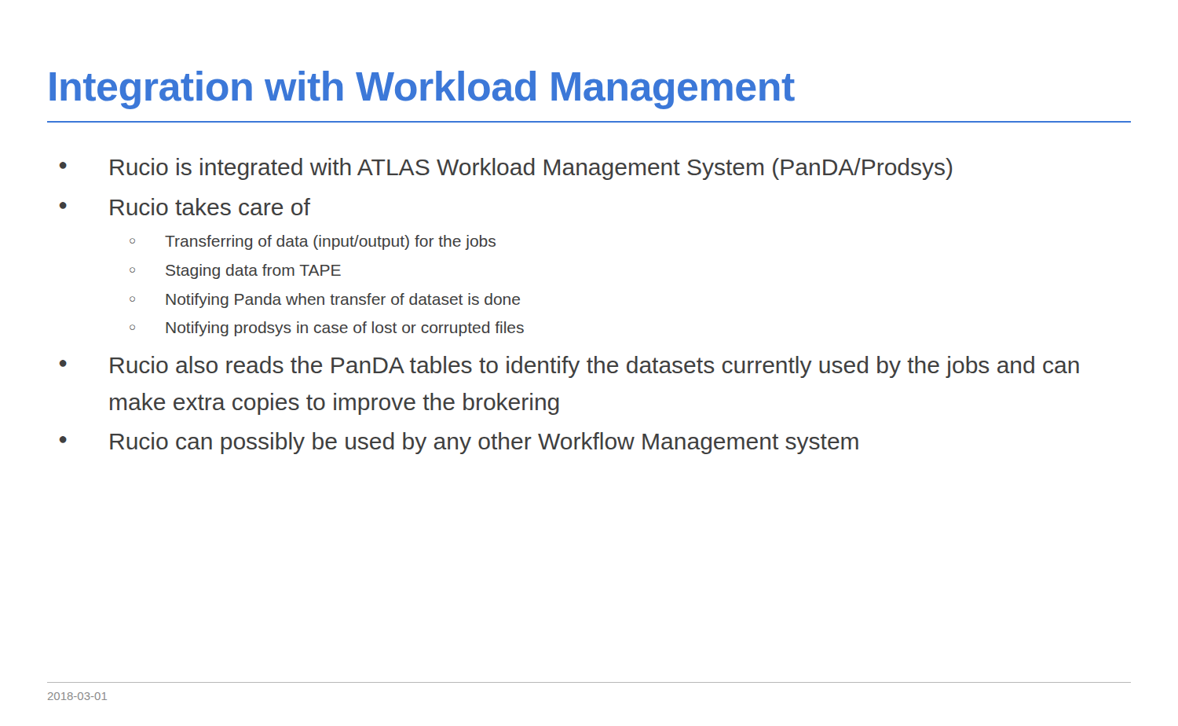Integration with Workload Management
Rucio is integrated with ATLAS Workload Management System (PanDA/Prodsys)
Rucio takes care of
Transferring of data (input/output) for the jobs
Staging data from TAPE
Notifying Panda when transfer of dataset is done
Notifying prodsys in case of lost or corrupted files
Rucio also reads the PanDA tables to identify the datasets currently used by the jobs and can make extra copies to improve the brokering
Rucio can possibly be used by any other Workflow Management system
2018-03-01